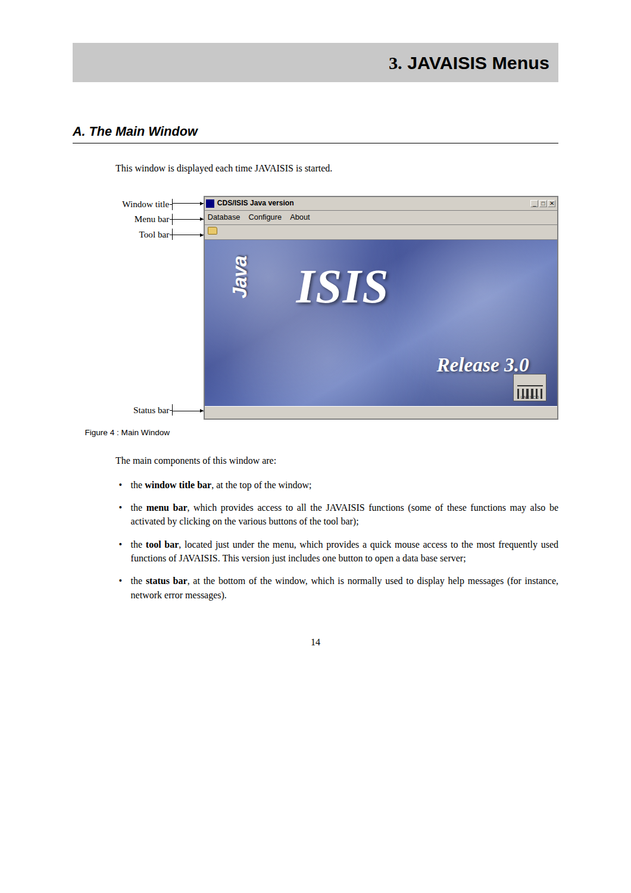3. JAVAISIS Menus
A. The Main Window
This window is displayed each time JAVAISIS is started.
Window title Menu bar Tool bar Status bar
CDS/ISIS Java version _□✕
Database Configure About
Java
ISIS
Release 3.0
UNESCO
Figure 4 : Main Window
The main components of this window are:
the window title bar, at the top of the window;
the menu bar, which provides access to all the JAVAISIS functions (some of these functions may also be activated by clicking on the various buttons of the tool bar);
the tool bar, located just under the menu, which provides a quick mouse access to the most frequently used functions of JAVAISIS. This version just includes one button to open a data base server;
the status bar, at the bottom of the window, which is normally used to display help messages (for instance, network error messages).
14